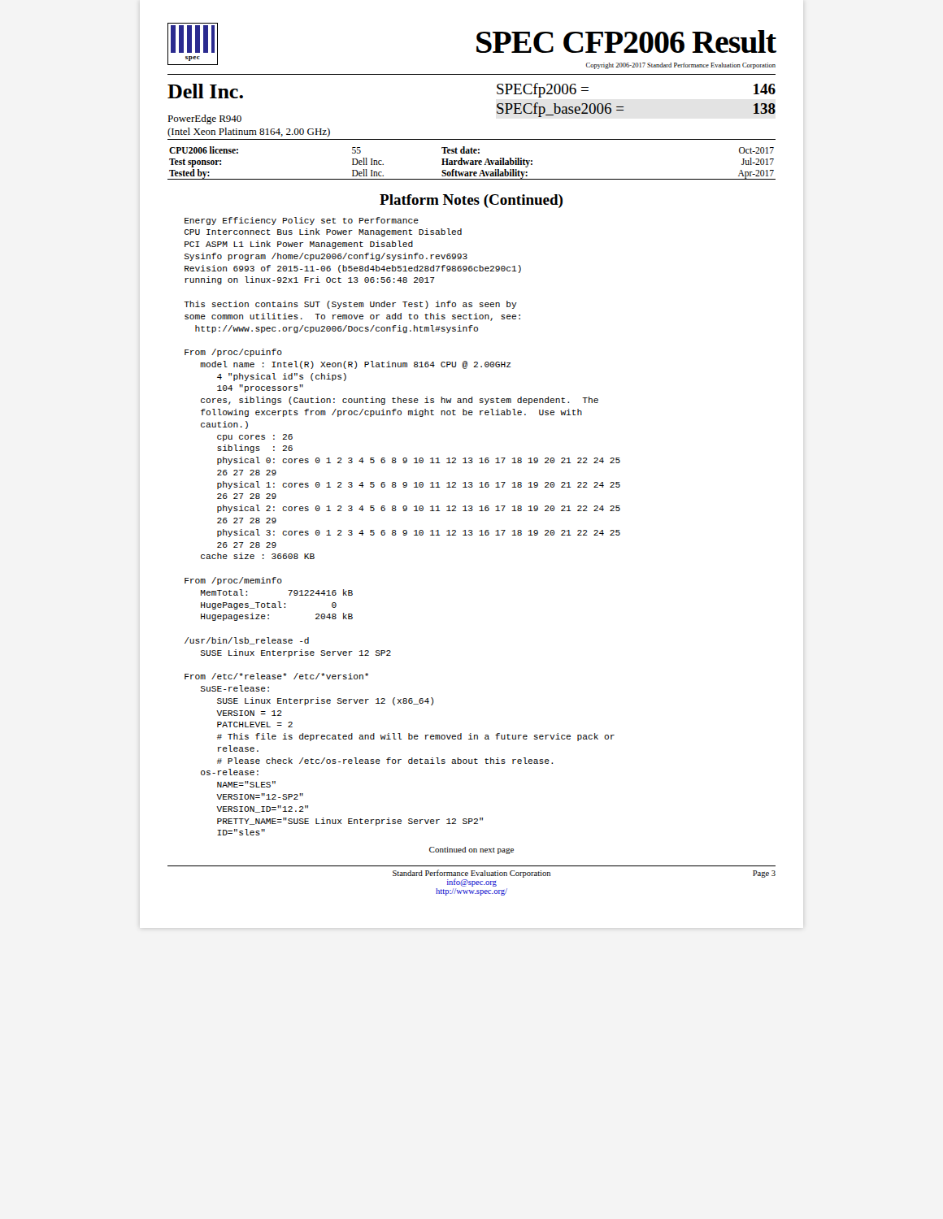spec
SPEC CFP2006 Result
Copyright 2006-2017 Standard Performance Evaluation Corporation
Dell Inc.
PowerEdge R940
(Intel Xeon Platinum 8164, 2.00 GHz)
| SPECfp2006 = | 146 |
| SPECfp_base2006 = | 138 |
| CPU2006 license: | 55 | Test date: | Oct-2017 |
| Test sponsor: | Dell Inc. | Hardware Availability: | Jul-2017 |
| Tested by: | Dell Inc. | Software Availability: | Apr-2017 |
Platform Notes (Continued)
   Energy Efficiency Policy set to Performance
   CPU Interconnect Bus Link Power Management Disabled
   PCI ASPM L1 Link Power Management Disabled
   Sysinfo program /home/cpu2006/config/sysinfo.rev6993
   Revision 6993 of 2015-11-06 (b5e8d4b4eb51ed28d7f98696cbe290c1)
   running on linux-92x1 Fri Oct 13 06:56:48 2017

   This section contains SUT (System Under Test) info as seen by
   some common utilities.  To remove or add to this section, see:
     http://www.spec.org/cpu2006/Docs/config.html#sysinfo

   From /proc/cpuinfo
      model name : Intel(R) Xeon(R) Platinum 8164 CPU @ 2.00GHz
         4 "physical id"s (chips)
         104 "processors"
      cores, siblings (Caution: counting these is hw and system dependent.  The
      following excerpts from /proc/cpuinfo might not be reliable.  Use with
      caution.)
         cpu cores : 26
         siblings  : 26
         physical 0: cores 0 1 2 3 4 5 6 8 9 10 11 12 13 16 17 18 19 20 21 22 24 25
         26 27 28 29
         physical 1: cores 0 1 2 3 4 5 6 8 9 10 11 12 13 16 17 18 19 20 21 22 24 25
         26 27 28 29
         physical 2: cores 0 1 2 3 4 5 6 8 9 10 11 12 13 16 17 18 19 20 21 22 24 25
         26 27 28 29
         physical 3: cores 0 1 2 3 4 5 6 8 9 10 11 12 13 16 17 18 19 20 21 22 24 25
         26 27 28 29
      cache size : 36608 KB

   From /proc/meminfo
      MemTotal:       791224416 kB
      HugePages_Total:        0
      Hugepagesize:        2048 kB

   /usr/bin/lsb_release -d
      SUSE Linux Enterprise Server 12 SP2

   From /etc/*release* /etc/*version*
      SuSE-release:
         SUSE Linux Enterprise Server 12 (x86_64)
         VERSION = 12
         PATCHLEVEL = 2
         # This file is deprecated and will be removed in a future service pack or
         release.
         # Please check /etc/os-release for details about this release.
      os-release:
         NAME="SLES"
         VERSION="12-SP2"
         VERSION_ID="12.2"
         PRETTY_NAME="SUSE Linux Enterprise Server 12 SP2"
         ID="sles"
Continued on next page
Standard Performance Evaluation Corporation
info@spec.org
http://www.spec.org/ Page 3